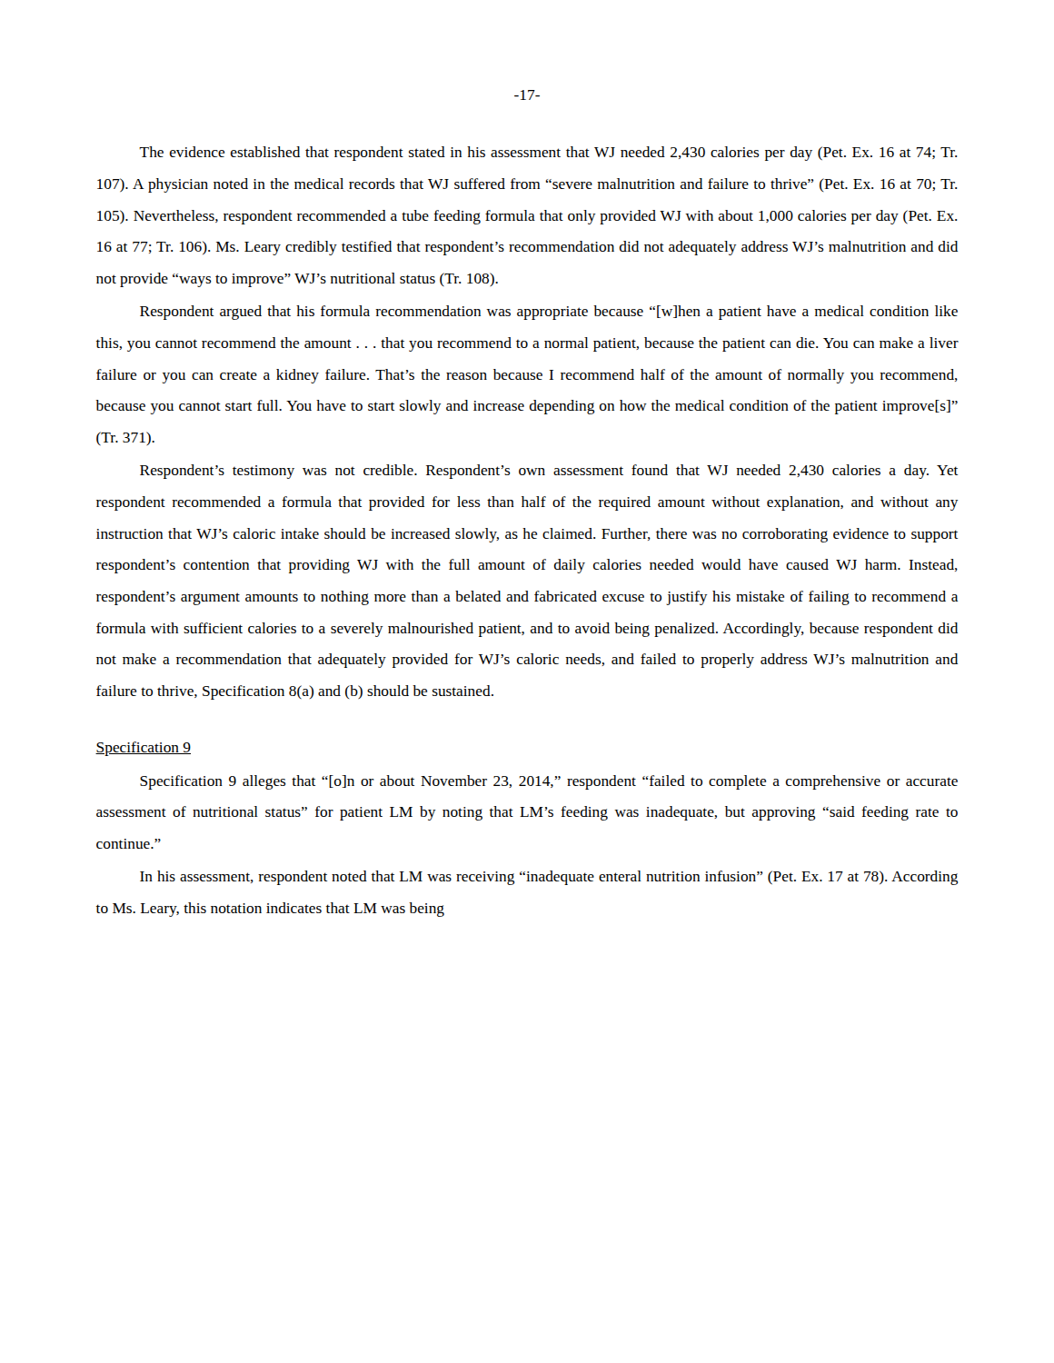-17-
The evidence established that respondent stated in his assessment that WJ needed 2,430 calories per day (Pet. Ex. 16 at 74; Tr. 107). A physician noted in the medical records that WJ suffered from “severe malnutrition and failure to thrive” (Pet. Ex. 16 at 70; Tr. 105). Nevertheless, respondent recommended a tube feeding formula that only provided WJ with about 1,000 calories per day (Pet. Ex. 16 at 77; Tr. 106). Ms. Leary credibly testified that respondent’s recommendation did not adequately address WJ’s malnutrition and did not provide “ways to improve” WJ’s nutritional status (Tr. 108).
Respondent argued that his formula recommendation was appropriate because “[w]hen a patient have a medical condition like this, you cannot recommend the amount . . . that you recommend to a normal patient, because the patient can die. You can make a liver failure or you can create a kidney failure. That’s the reason because I recommend half of the amount of normally you recommend, because you cannot start full. You have to start slowly and increase depending on how the medical condition of the patient improve[s]” (Tr. 371).
Respondent’s testimony was not credible. Respondent’s own assessment found that WJ needed 2,430 calories a day. Yet respondent recommended a formula that provided for less than half of the required amount without explanation, and without any instruction that WJ’s caloric intake should be increased slowly, as he claimed. Further, there was no corroborating evidence to support respondent’s contention that providing WJ with the full amount of daily calories needed would have caused WJ harm. Instead, respondent’s argument amounts to nothing more than a belated and fabricated excuse to justify his mistake of failing to recommend a formula with sufficient calories to a severely malnourished patient, and to avoid being penalized. Accordingly, because respondent did not make a recommendation that adequately provided for WJ’s caloric needs, and failed to properly address WJ’s malnutrition and failure to thrive, Specification 8(a) and (b) should be sustained.
Specification 9
Specification 9 alleges that “[o]n or about November 23, 2014,” respondent “failed to complete a comprehensive or accurate assessment of nutritional status” for patient LM by noting that LM’s feeding was inadequate, but approving “said feeding rate to continue.”
In his assessment, respondent noted that LM was receiving “inadequate enteral nutrition infusion” (Pet. Ex. 17 at 78). According to Ms. Leary, this notation indicates that LM was being